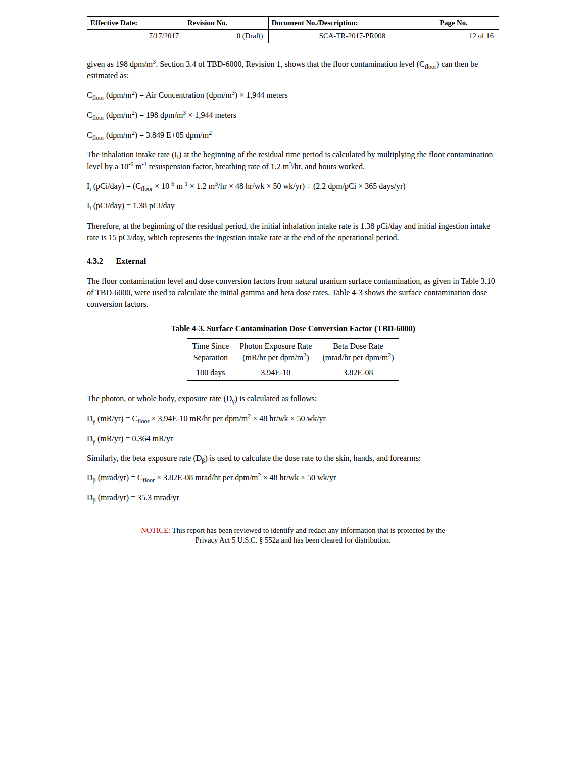| Effective Date: | Revision No. | Document No./Description: | Page No. |
| 7/17/2017 | 0 (Draft) | SCA-TR-2017-PR008 | 12 of 16 |
given as 198 dpm/m3. Section 3.4 of TBD-6000, Revision 1, shows that the floor contamination level (Cfloor) can then be estimated as:
Cfloor (dpm/m2) = Air Concentration (dpm/m3) × 1,944 meters
Cfloor (dpm/m2) = 198 dpm/m3 × 1,944 meters
Cfloor (dpm/m2) = 3.849 E+05 dpm/m2
The inhalation intake rate (Ii) at the beginning of the residual time period is calculated by multiplying the floor contamination level by a 10-6 m-1 resuspension factor, breathing rate of 1.2 m3/hr, and hours worked.
Ii (pCi/day) = (Cfloor × 10-6 m-1 × 1.2 m3/hr × 48 hr/wk × 50 wk/yr) ÷ (2.2 dpm/pCi × 365 days/yr)
Ii (pCi/day) = 1.38 pCi/day
Therefore, at the beginning of the residual period, the initial inhalation intake rate is 1.38 pCi/day and initial ingestion intake rate is 15 pCi/day, which represents the ingestion intake rate at the end of the operational period.
4.3.2 External
The floor contamination level and dose conversion factors from natural uranium surface contamination, as given in Table 3.10 of TBD-6000, were used to calculate the initial gamma and beta dose rates. Table 4-3 shows the surface contamination dose conversion factors.
Table 4-3. Surface Contamination Dose Conversion Factor (TBD-6000)
| Time Since Separation | Photon Exposure Rate (mR/hr per dpm/m 2 ) | Beta Dose Rate (mrad/hr per dpm/m 2 ) |
| --- | --- | --- |
| 100 days | 3.94E-10 | 3.82E-08 |
The photon, or whole body, exposure rate (Dγ) is calculated as follows:
Dγ (mR/yr) = Cfloor × 3.94E-10 mR/hr per dpm/m2 × 48 hr/wk × 50 wk/yr
Dγ (mR/yr) = 0.364 mR/yr
Similarly, the beta exposure rate (Dβ) is used to calculate the dose rate to the skin, hands, and forearms:
Dβ (mrad/yr) = Cfloor × 3.82E-08 mrad/hr per dpm/m2 × 48 hr/wk × 50 wk/yr
Dβ (mrad/yr) = 35.3 mrad/yr
NOTICE: This report has been reviewed to identify and redact any information that is protected by the
Privacy Act 5 U.S.C. § 552a and has been cleared for distribution.